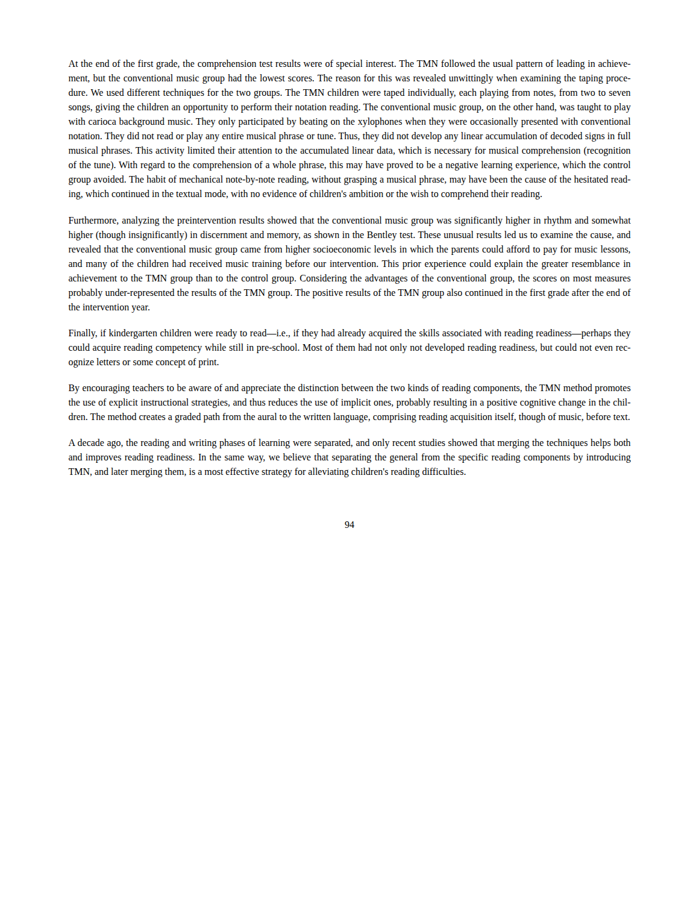At the end of the first grade, the comprehension test results were of special interest. The TMN followed the usual pattern of leading in achievement, but the conventional music group had the lowest scores. The reason for this was revealed unwittingly when examining the taping procedure. We used different techniques for the two groups. The TMN children were taped individually, each playing from notes, from two to seven songs, giving the children an opportunity to perform their notation reading. The conventional music group, on the other hand, was taught to play with carioca background music. They only participated by beating on the xylophones when they were occasionally presented with conventional notation. They did not read or play any entire musical phrase or tune. Thus, they did not develop any linear accumulation of decoded signs in full musical phrases. This activity limited their attention to the accumulated linear data, which is necessary for musical comprehension (recognition of the tune). With regard to the comprehension of a whole phrase, this may have proved to be a negative learning experience, which the control group avoided. The habit of mechanical note-by-note reading, without grasping a musical phrase, may have been the cause of the hesitated reading, which continued in the textual mode, with no evidence of children's ambition or the wish to comprehend their reading.
Furthermore, analyzing the preintervention results showed that the conventional music group was significantly higher in rhythm and somewhat higher (though insignificantly) in discernment and memory, as shown in the Bentley test. These unusual results led us to examine the cause, and revealed that the conventional music group came from higher socioeconomic levels in which the parents could afford to pay for music lessons, and many of the children had received music training before our intervention. This prior experience could explain the greater resemblance in achievement to the TMN group than to the control group. Considering the advantages of the conventional group, the scores on most measures probably under-represented the results of the TMN group. The positive results of the TMN group also continued in the first grade after the end of the intervention year.
Finally, if kindergarten children were ready to read—i.e., if they had already acquired the skills associated with reading readiness—perhaps they could acquire reading competency while still in pre-school. Most of them had not only not developed reading readiness, but could not even recognize letters or some concept of print.
By encouraging teachers to be aware of and appreciate the distinction between the two kinds of reading components, the TMN method promotes the use of explicit instructional strategies, and thus reduces the use of implicit ones, probably resulting in a positive cognitive change in the children. The method creates a graded path from the aural to the written language, comprising reading acquisition itself, though of music, before text.
A decade ago, the reading and writing phases of learning were separated, and only recent studies showed that merging the techniques helps both and improves reading readiness. In the same way, we believe that separating the general from the specific reading components by introducing TMN, and later merging them, is a most effective strategy for alleviating children's reading difficulties.
94